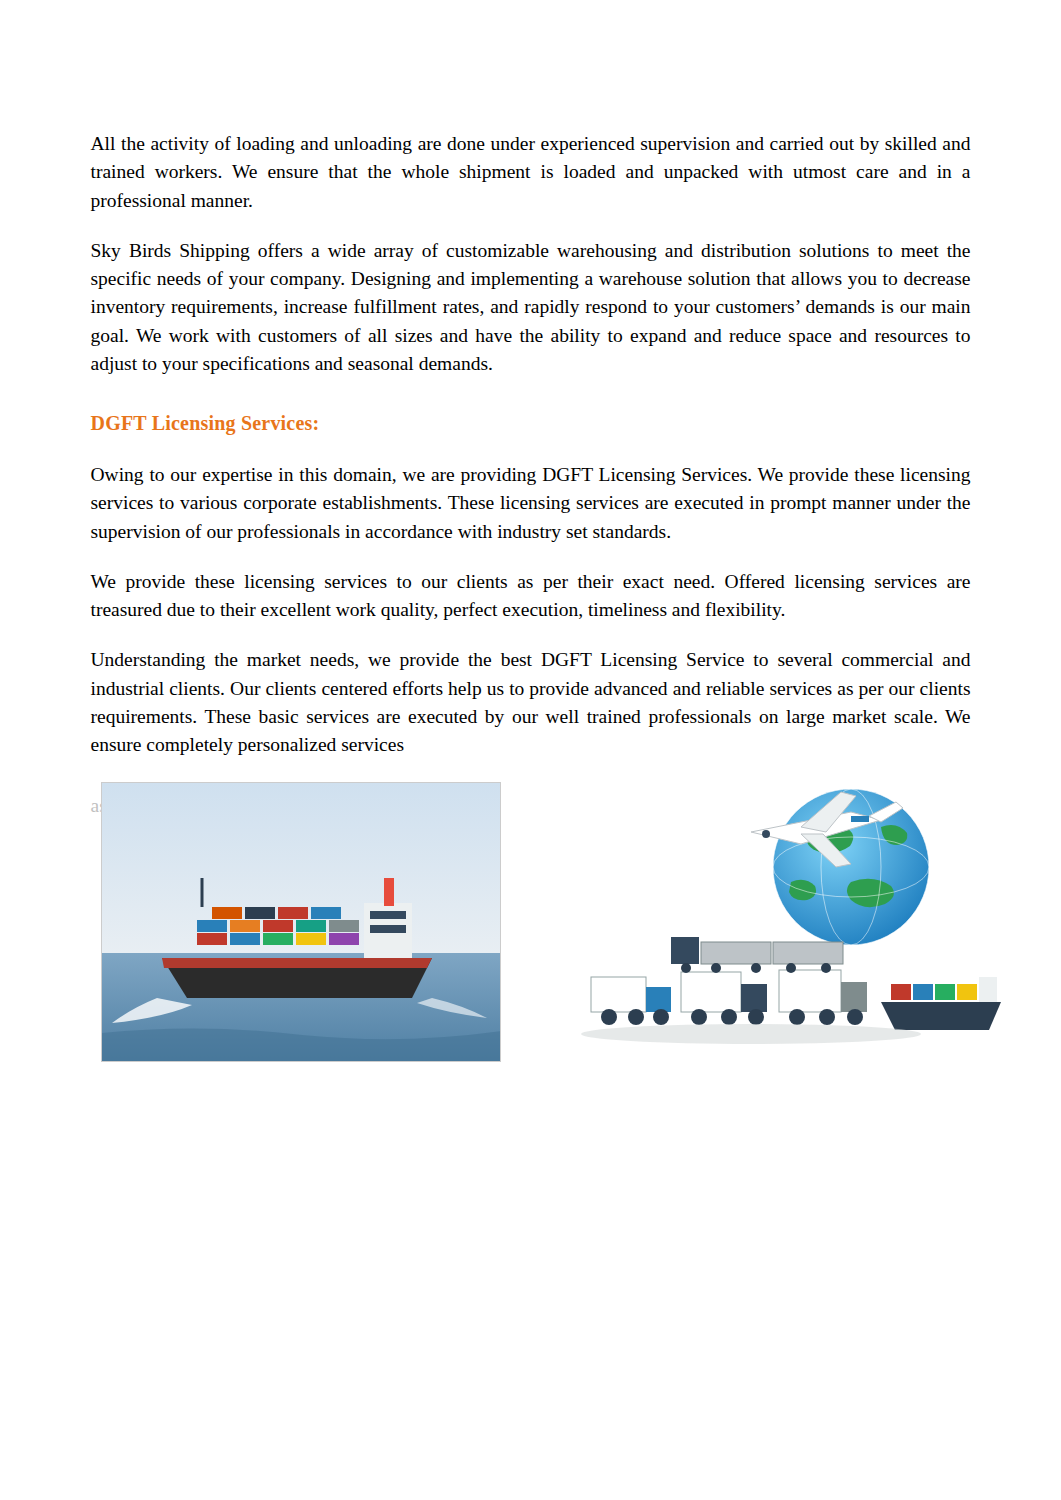All the activity of loading and unloading are done under experienced supervision and carried out by skilled and trained workers. We ensure that the whole shipment is loaded and unpacked with utmost care and in a professional manner.
Sky Birds Shipping offers a wide array of customizable warehousing and distribution solutions to meet the specific needs of your company. Designing and implementing a warehouse solution that allows you to decrease inventory requirements, increase fulfillment rates, and rapidly respond to your customers’ demands is our main goal. We work with customers of all sizes and have the ability to expand and reduce space and resources to adjust to your specifications and seasonal demands.
DGFT Licensing Services:
Owing to our expertise in this domain, we are providing DGFT Licensing Services. We provide these licensing services to various corporate establishments. These licensing services are executed in prompt manner under the supervision of our professionals in accordance with industry set standards.
We provide these licensing services to our clients as per their exact need. Offered licensing services are treasured due to their excellent work quality, perfect execution, timeliness and flexibility.
Understanding the market needs, we provide the best DGFT Licensing Service to several commercial and industrial clients. Our clients centered efforts help us to provide advanced and reliable services as per our clients requirements. These basic services are executed by our well trained professionals on large market scale. We ensure completely personalized services
as per our clients